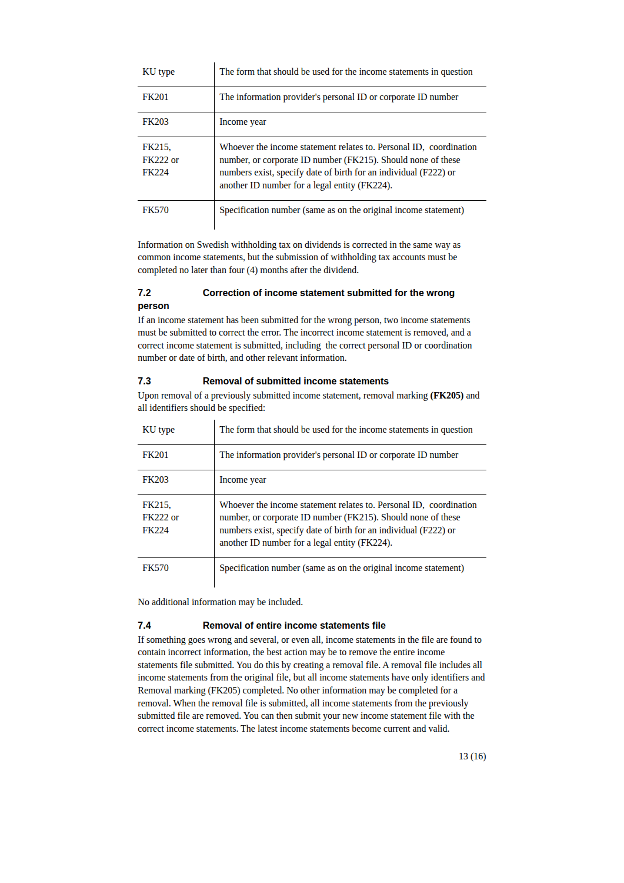| KU type | The form that should be used for the income statements in question |
| FK201 | The information provider's personal ID or corporate ID number |
| FK203 | Income year |
| FK215, FK222 or FK224 | Whoever the income statement relates to. Personal ID, coordination number, or corporate ID number (FK215). Should none of these numbers exist, specify date of birth for an individual (F222) or another ID number for a legal entity (FK224). |
| FK570 | Specification number (same as on the original income statement) |
Information on Swedish withholding tax on dividends is corrected in the same way as common income statements, but the submission of withholding tax accounts must be completed no later than four (4) months after the dividend.
7.2 Correction of income statement submitted for the wrong person
If an income statement has been submitted for the wrong person, two income statements must be submitted to correct the error. The incorrect income statement is removed, and a correct income statement is submitted, including the correct personal ID or coordination number or date of birth, and other relevant information.
7.3 Removal of submitted income statements
Upon removal of a previously submitted income statement, removal marking (FK205) and all identifiers should be specified:
| KU type | The form that should be used for the income statements in question |
| FK201 | The information provider's personal ID or corporate ID number |
| FK203 | Income year |
| FK215, FK222 or FK224 | Whoever the income statement relates to. Personal ID, coordination number, or corporate ID number (FK215). Should none of these numbers exist, specify date of birth for an individual (F222) or another ID number for a legal entity (FK224). |
| FK570 | Specification number (same as on the original income statement) |
No additional information may be included.
7.4 Removal of entire income statements file
If something goes wrong and several, or even all, income statements in the file are found to contain incorrect information, the best action may be to remove the entire income statements file submitted. You do this by creating a removal file. A removal file includes all income statements from the original file, but all income statements have only identifiers and Removal marking (FK205) completed. No other information may be completed for a removal. When the removal file is submitted, all income statements from the previously submitted file are removed. You can then submit your new income statement file with the correct income statements. The latest income statements become current and valid.
13 (16)